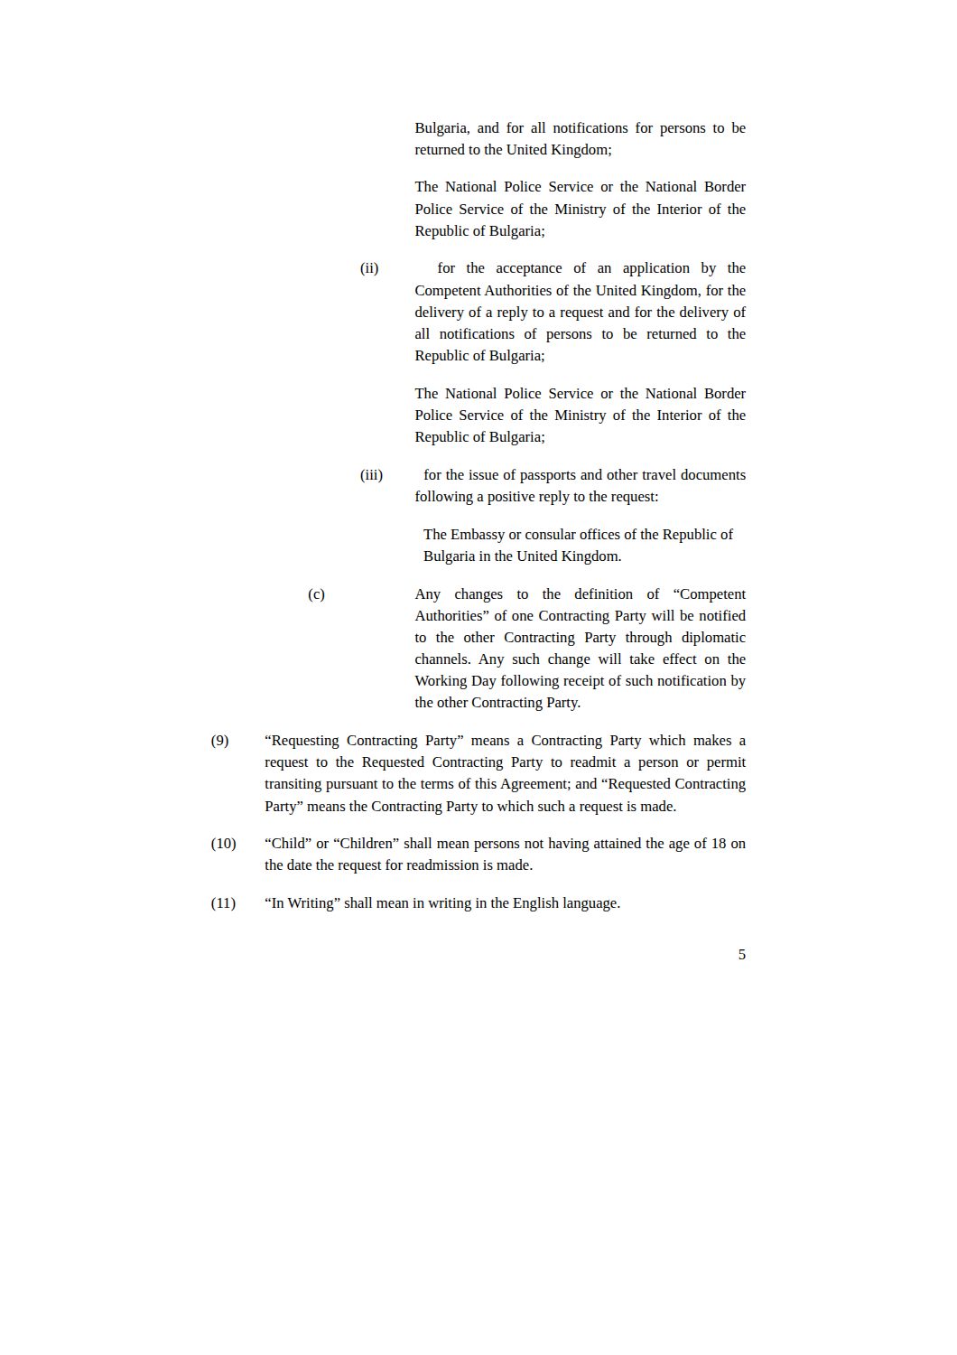Bulgaria, and for all notifications for persons to be returned to the United Kingdom;
The National Police Service or the National Border Police Service of the Ministry of the Interior of the Republic of Bulgaria;
(ii) for the acceptance of an application by the Competent Authorities of the United Kingdom, for the delivery of a reply to a request and for the delivery of all notifications of persons to be returned to the Republic of Bulgaria;
The National Police Service or the National Border Police Service of the Ministry of the Interior of the Republic of Bulgaria;
(iii) for the issue of passports and other travel documents following a positive reply to the request:
The Embassy or consular offices of the Republic of
Bulgaria in the United Kingdom.
(c) Any changes to the definition of “Competent Authorities” of one Contracting Party will be notified to the other Contracting Party through diplomatic channels. Any such change will take effect on the Working Day following receipt of such notification by the other Contracting Party.
(9)“Requesting Contracting Party” means a Contracting Party which makes a request to the Requested Contracting Party to readmit a person or permit transiting pursuant to the terms of this Agreement; and “Requested Contracting Party” means the Contracting Party to which such a request is made.
(10)“Child” or “Children” shall mean persons not having attained the age of 18 on the date the request for readmission is made.
(11)“In Writing” shall mean in writing in the English language.
5